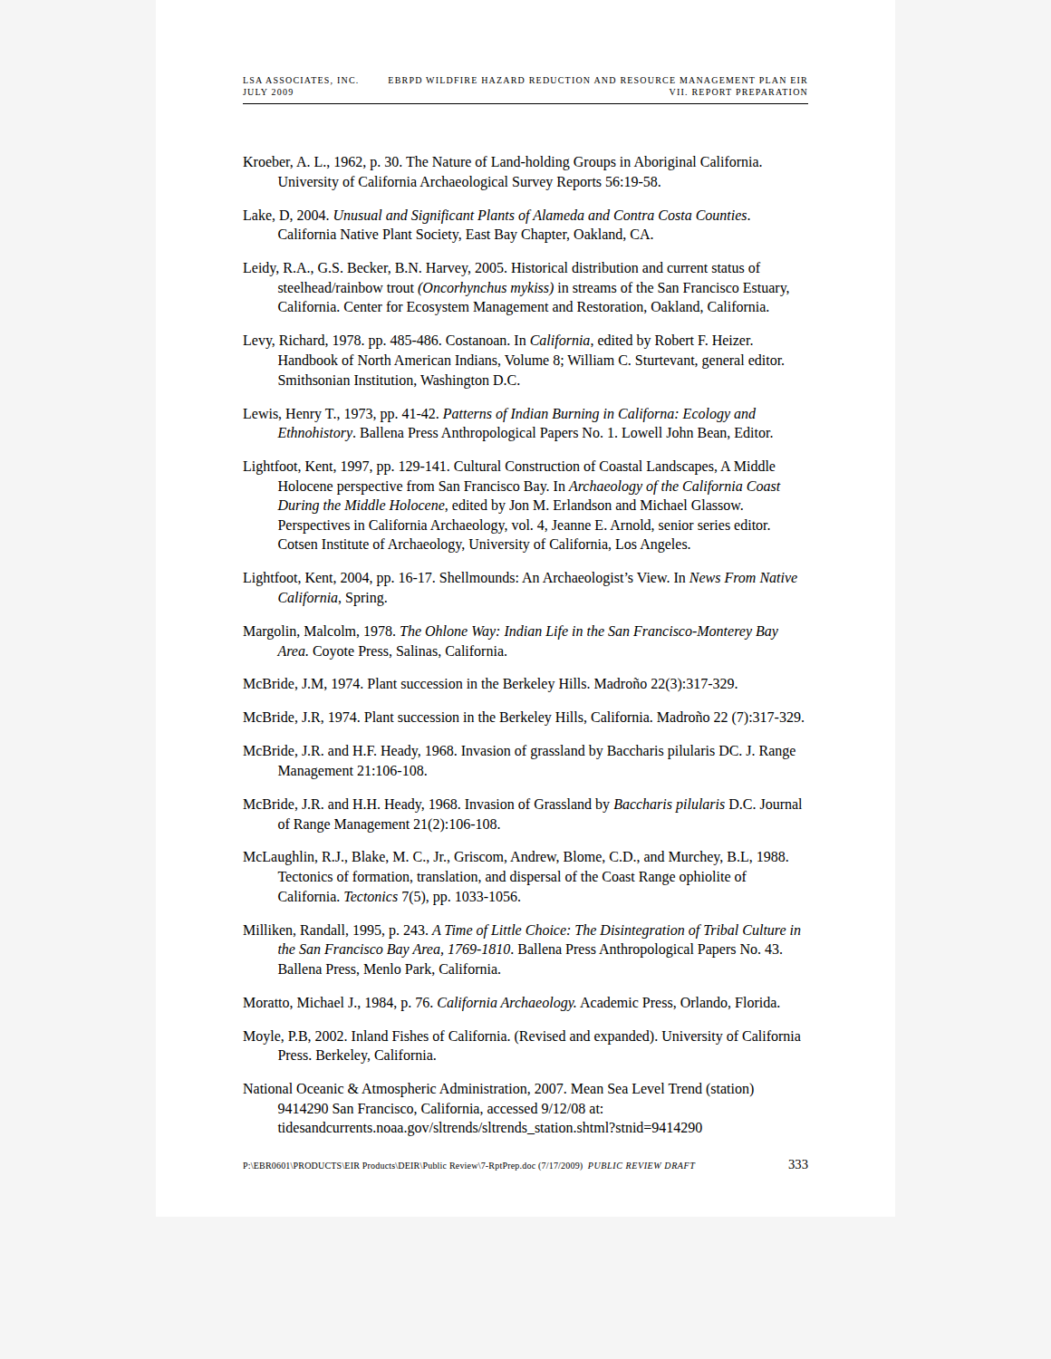LSA Associates, Inc.
July 2009
EBRPD Wildfire Hazard Reduction and Resource Management Plan EIR
VII. Report Preparation
Kroeber, A. L., 1962, p. 30. The Nature of Land-holding Groups in Aboriginal California. University of California Archaeological Survey Reports 56:19-58.
Lake, D, 2004. Unusual and Significant Plants of Alameda and Contra Costa Counties. California Native Plant Society, East Bay Chapter, Oakland, CA.
Leidy, R.A., G.S. Becker, B.N. Harvey, 2005. Historical distribution and current status of steelhead/rainbow trout (Oncorhynchus mykiss) in streams of the San Francisco Estuary, California. Center for Ecosystem Management and Restoration, Oakland, California.
Levy, Richard, 1978. pp. 485-486. Costanoan. In California, edited by Robert F. Heizer. Handbook of North American Indians, Volume 8; William C. Sturtevant, general editor. Smithsonian Institution, Washington D.C.
Lewis, Henry T., 1973, pp. 41-42. Patterns of Indian Burning in Californa: Ecology and Ethnohistory. Ballena Press Anthropological Papers No. 1. Lowell John Bean, Editor.
Lightfoot, Kent, 1997, pp. 129-141. Cultural Construction of Coastal Landscapes, A Middle Holocene perspective from San Francisco Bay. In Archaeology of the California Coast During the Middle Holocene, edited by Jon M. Erlandson and Michael Glassow. Perspectives in California Archaeology, vol. 4, Jeanne E. Arnold, senior series editor. Cotsen Institute of Archaeology, University of California, Los Angeles.
Lightfoot, Kent, 2004, pp. 16-17. Shellmounds: An Archaeologist’s View. In News From Native California, Spring.
Margolin, Malcolm, 1978. The Ohlone Way: Indian Life in the San Francisco-Monterey Bay Area. Coyote Press, Salinas, California.
McBride, J.M, 1974. Plant succession in the Berkeley Hills. Madroño 22(3):317-329.
McBride, J.R, 1974. Plant succession in the Berkeley Hills, California. Madroño 22 (7):317-329.
McBride, J.R. and H.F. Heady, 1968. Invasion of grassland by Baccharis pilularis DC. J. Range Management 21:106-108.
McBride, J.R. and H.H. Heady, 1968. Invasion of Grassland by Baccharis pilularis D.C. Journal of Range Management 21(2):106-108.
McLaughlin, R.J., Blake, M. C., Jr., Griscom, Andrew, Blome, C.D., and Murchey, B.L, 1988. Tectonics of formation, translation, and dispersal of the Coast Range ophiolite of California. Tectonics 7(5), pp. 1033-1056.
Milliken, Randall, 1995, p. 243. A Time of Little Choice: The Disintegration of Tribal Culture in the San Francisco Bay Area, 1769-1810. Ballena Press Anthropological Papers No. 43. Ballena Press, Menlo Park, California.
Moratto, Michael J., 1984, p. 76. California Archaeology. Academic Press, Orlando, Florida.
Moyle, P.B, 2002. Inland Fishes of California. (Revised and expanded). University of California Press. Berkeley, California.
National Oceanic & Atmospheric Administration, 2007. Mean Sea Level Trend (station) 9414290 San Francisco, California, accessed 9/12/08 at: tidesandcurrents.noaa.gov/sltrends/sltrends_station.shtml?stnid=9414290
P:\EBR0601\PRODUCTS\EIR Products\DEIR\Public Review\7-RptPrep.doc (7/17/2009) PUBLIC REVIEW DRAFT
333